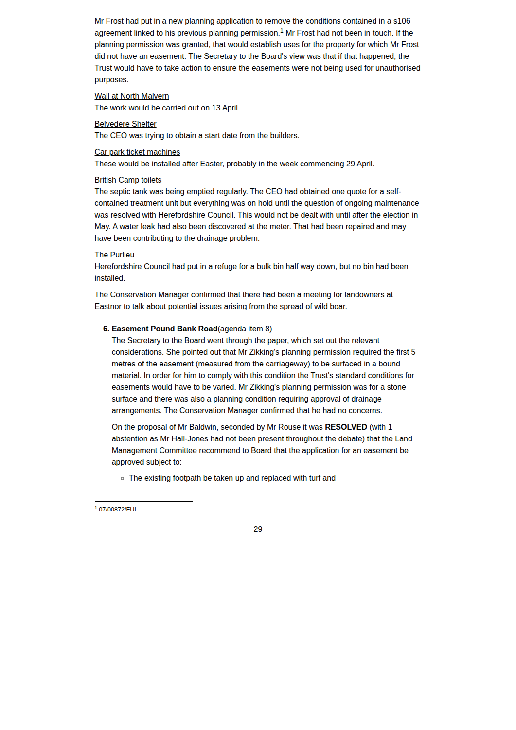Mr Frost had put in a new planning application to remove the conditions contained in a s106 agreement linked to his previous planning permission.1 Mr Frost had not been in touch. If the planning permission was granted, that would establish uses for the property for which Mr Frost did not have an easement. The Secretary to the Board's view was that if that happened, the Trust would have to take action to ensure the easements were not being used for unauthorised purposes.
Wall at North Malvern
The work would be carried out on 13 April.
Belvedere Shelter
The CEO was trying to obtain a start date from the builders.
Car park ticket machines
These would be installed after Easter, probably in the week commencing 29 April.
British Camp toilets
The septic tank was being emptied regularly. The CEO had obtained one quote for a self-contained treatment unit but everything was on hold until the question of ongoing maintenance was resolved with Herefordshire Council. This would not be dealt with until after the election in May. A water leak had also been discovered at the meter. That had been repaired and may have been contributing to the drainage problem.
The Purlieu
Herefordshire Council had put in a refuge for a bulk bin half way down, but no bin had been installed.
The Conservation Manager confirmed that there had been a meeting for landowners at Eastnor to talk about potential issues arising from the spread of wild boar.
Easement Pound Bank Road(agenda item 8)
The Secretary to the Board went through the paper, which set out the relevant considerations. She pointed out that Mr Zikking's planning permission required the first 5 metres of the easement (measured from the carriageway) to be surfaced in a bound material. In order for him to comply with this condition the Trust's standard conditions for easements would have to be varied. Mr Zikking's planning permission was for a stone surface and there was also a planning condition requiring approval of drainage arrangements. The Conservation Manager confirmed that he had no concerns.
On the proposal of Mr Baldwin, seconded by Mr Rouse it was RESOLVED (with 1 abstention as Mr Hall-Jones had not been present throughout the debate) that the Land Management Committee recommend to Board that the application for an easement be approved subject to:
The existing footpath be taken up and replaced with turf and
1 07/00872/FUL
29